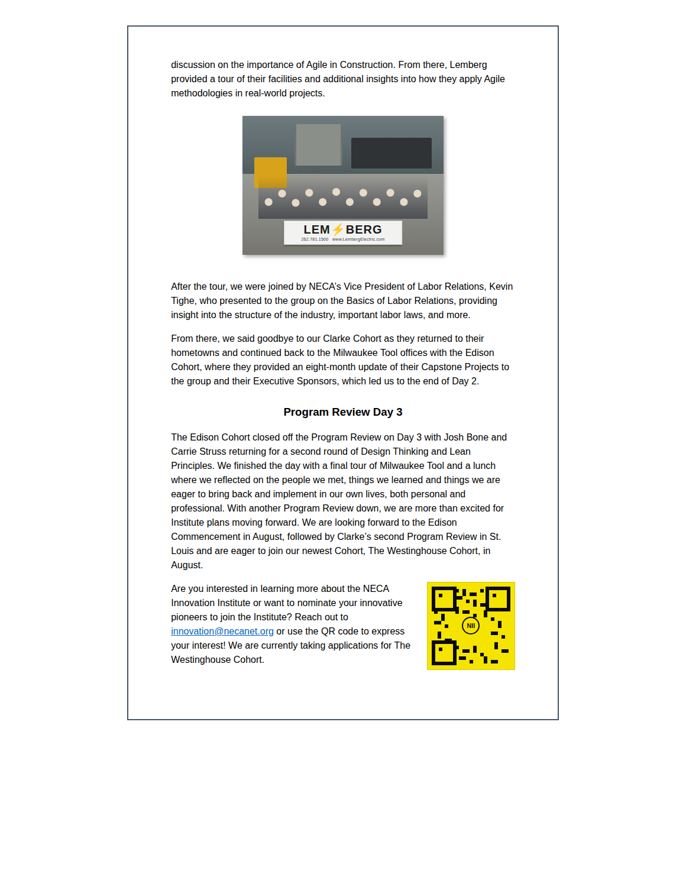discussion on the importance of Agile in Construction. From there, Lemberg provided a tour of their facilities and additional insights into how they apply Agile methodologies in real-world projects.
LEM⚡BERG
262.781.1500 www.LembergElectric.com
After the tour, we were joined by NECA’s Vice President of Labor Relations, Kevin Tighe, who presented to the group on the Basics of Labor Relations, providing insight into the structure of the industry, important labor laws, and more.
From there, we said goodbye to our Clarke Cohort as they returned to their hometowns and continued back to the Milwaukee Tool offices with the Edison Cohort, where they provided an eight-month update of their Capstone Projects to the group and their Executive Sponsors, which led us to the end of Day 2.
Program Review Day 3
The Edison Cohort closed off the Program Review on Day 3 with Josh Bone and Carrie Struss returning for a second round of Design Thinking and Lean Principles. We finished the day with a final tour of Milwaukee Tool and a lunch where we reflected on the people we met, things we learned and things we are eager to bring back and implement in our own lives, both personal and professional. With another Program Review down, we are more than excited for Institute plans moving forward. We are looking forward to the Edison Commencement in August, followed by Clarke’s second Program Review in St. Louis and are eager to join our newest Cohort, The Westinghouse Cohort, in August.
Are you interested in learning more about the NECA Innovation Institute or want to nominate your innovative pioneers to join the Institute? Reach out to innovation@necanet.org or use the QR code to express your interest! We are currently taking applications for The Westinghouse Cohort.
NII